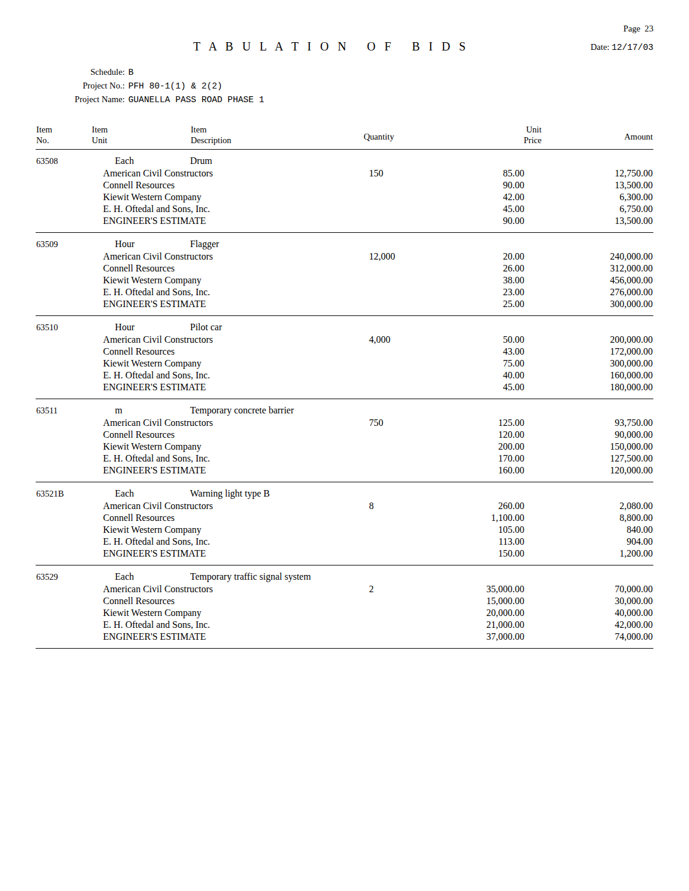Page 23
T A B U L A T I O N O F B I D S
Date: 12/17/03
Schedule: B
Project No.: PFH 80-1(1) & 2(2)
Project Name: GUANELLA PASS ROAD PHASE 1
| Item | Item | Item | Quantity | Unit | Amount |
| --- | --- | --- | --- | --- | --- |
| No. | Unit | Description | Price |
| 63508 | Each | Drum | | | |
| | American Civil Constructors | 150 | 85.00 | 12,750.00 |
| | Connell Resources | | 90.00 | 13,500.00 |
| | Kiewit Western Company | | 42.00 | 6,300.00 |
| | E. H. Oftedal and Sons, Inc. | | 45.00 | 6,750.00 |
| | ENGINEER'S ESTIMATE | | 90.00 | 13,500.00 |
| 63509 | Hour | Flagger | | | |
| | American Civil Constructors | 12,000 | 20.00 | 240,000.00 |
| | Connell Resources | | 26.00 | 312,000.00 |
| | Kiewit Western Company | | 38.00 | 456,000.00 |
| | E. H. Oftedal and Sons, Inc. | | 23.00 | 276,000.00 |
| | ENGINEER'S ESTIMATE | | 25.00 | 300,000.00 |
| 63510 | Hour | Pilot car | | | |
| | American Civil Constructors | 4,000 | 50.00 | 200,000.00 |
| | Connell Resources | | 43.00 | 172,000.00 |
| | Kiewit Western Company | | 75.00 | 300,000.00 |
| | E. H. Oftedal and Sons, Inc. | | 40.00 | 160,000.00 |
| | ENGINEER'S ESTIMATE | | 45.00 | 180,000.00 |
| 63511 | m | Temporary concrete barrier | | | |
| | American Civil Constructors | 750 | 125.00 | 93,750.00 |
| | Connell Resources | | 120.00 | 90,000.00 |
| | Kiewit Western Company | | 200.00 | 150,000.00 |
| | E. H. Oftedal and Sons, Inc. | | 170.00 | 127,500.00 |
| | ENGINEER'S ESTIMATE | | 160.00 | 120,000.00 |
| 63521B | Each | Warning light type B | | | |
| | American Civil Constructors | 8 | 260.00 | 2,080.00 |
| | Connell Resources | | 1,100.00 | 8,800.00 |
| | Kiewit Western Company | | 105.00 | 840.00 |
| | E. H. Oftedal and Sons, Inc. | | 113.00 | 904.00 |
| | ENGINEER'S ESTIMATE | | 150.00 | 1,200.00 |
| 63529 | Each | Temporary traffic signal system | | | |
| | American Civil Constructors | 2 | 35,000.00 | 70,000.00 |
| | Connell Resources | | 15,000.00 | 30,000.00 |
| | Kiewit Western Company | | 20,000.00 | 40,000.00 |
| | E. H. Oftedal and Sons, Inc. | | 21,000.00 | 42,000.00 |
| | ENGINEER'S ESTIMATE | | 37,000.00 | 74,000.00 |